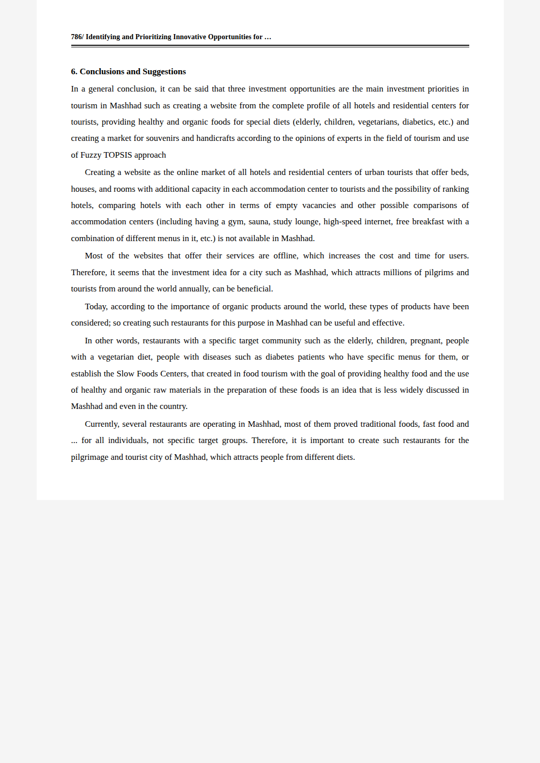786/ Identifying and Prioritizing Innovative Opportunities for …
6. Conclusions and Suggestions
In a general conclusion, it can be said that three investment opportunities are the main investment priorities in tourism in Mashhad such as creating a website from the complete profile of all hotels and residential centers for tourists, providing healthy and organic foods for special diets (elderly, children, vegetarians, diabetics, etc.) and creating a market for souvenirs and handicrafts according to the opinions of experts in the field of tourism and use of Fuzzy TOPSIS approach
Creating a website as the online market of all hotels and residential centers of urban tourists that offer beds, houses, and rooms with additional capacity in each accommodation center to tourists and the possibility of ranking hotels, comparing hotels with each other in terms of empty vacancies and other possible comparisons of accommodation centers (including having a gym, sauna, study lounge, high-speed internet, free breakfast with a combination of different menus in it, etc.) is not available in Mashhad.
Most of the websites that offer their services are offline, which increases the cost and time for users. Therefore, it seems that the investment idea for a city such as Mashhad, which attracts millions of pilgrims and tourists from around the world annually, can be beneficial.
Today, according to the importance of organic products around the world, these types of products have been considered; so creating such restaurants for this purpose in Mashhad can be useful and effective.
In other words, restaurants with a specific target community such as the elderly, children, pregnant, people with a vegetarian diet, people with diseases such as diabetes patients who have specific menus for them, or establish the Slow Foods Centers, that created in food tourism with the goal of providing healthy food and the use of healthy and organic raw materials in the preparation of these foods is an idea that is less widely discussed in Mashhad and even in the country.
Currently, several restaurants are operating in Mashhad, most of them proved traditional foods, fast food and ... for all individuals, not specific target groups. Therefore, it is important to create such restaurants for the pilgrimage and tourist city of Mashhad, which attracts people from different diets.